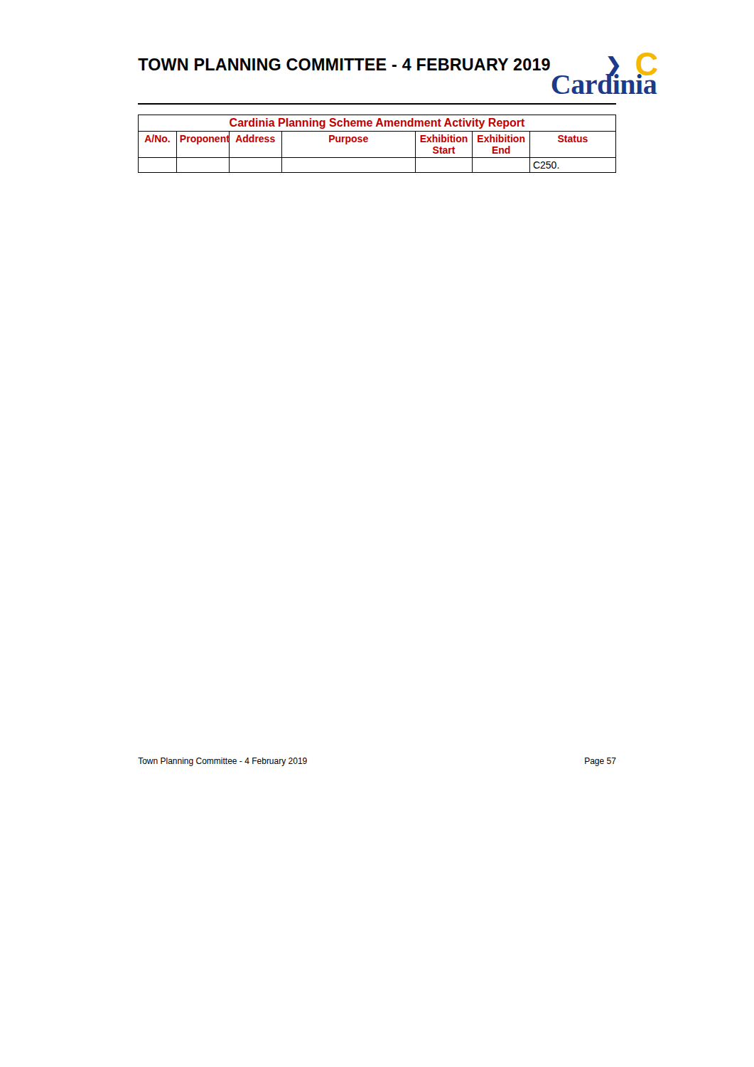TOWN PLANNING COMMITTEE - 4 FEBRUARY 2019
❯C
Cardinia
| Cardinia Planning Scheme Amendment Activity Report |
| --- |
| A/No. | Proponent | Address | Purpose | Exhibition Start | Exhibition End | Status |
| | | | | | | C250. |
Town Planning Committee - 4 February 2019
Page 57